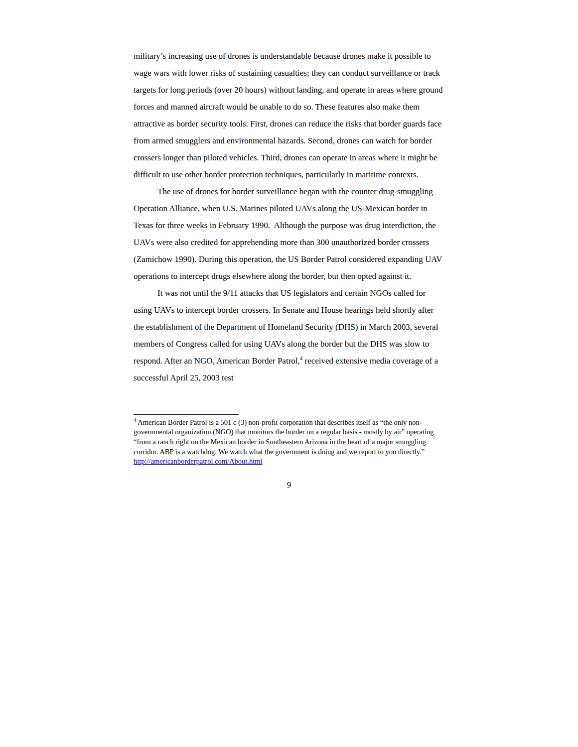military’s increasing use of drones is understandable because drones make it possible to wage wars with lower risks of sustaining casualties; they can conduct surveillance or track targets for long periods (over 20 hours) without landing, and operate in areas where ground forces and manned aircraft would be unable to do so. These features also make them attractive as border security tools. First, drones can reduce the risks that border guards face from armed smugglers and environmental hazards. Second, drones can watch for border crossers longer than piloted vehicles. Third, drones can operate in areas where it might be difficult to use other border protection techniques, particularly in maritime contexts.
The use of drones for border surveillance began with the counter drug-smuggling Operation Alliance, when U.S. Marines piloted UAVs along the US-Mexican border in Texas for three weeks in February 1990. Although the purpose was drug interdiction, the UAVs were also credited for apprehending more than 300 unauthorized border crossers (Zamichow 1990). During this operation, the US Border Patrol considered expanding UAV operations to intercept drugs elsewhere along the border, but then opted against it.
It was not until the 9/11 attacks that US legislators and certain NGOs called for using UAVs to intercept border crossers. In Senate and House hearings held shortly after the establishment of the Department of Homeland Security (DHS) in March 2003, several members of Congress called for using UAVs along the border but the DHS was slow to respond. After an NGO, American Border Patrol,4 received extensive media coverage of a successful April 25, 2003 test
4 American Border Patrol is a 501 c (3) non-profit corporation that describes itself as “the only non-governmental organization (NGO) that monitors the border on a regular basis - mostly by air” operating “from a ranch right on the Mexican border in Southeastern Arizona in the heart of a major smuggling corridor. ABP is a watchdog. We watch what the government is doing and we report to you directly.” http://americanborderpatrol.com/About.html
9